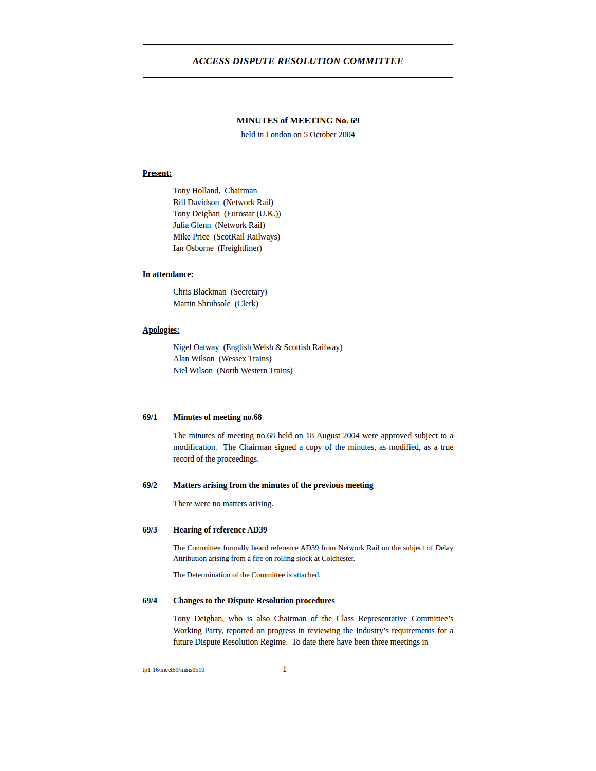ACCESS DISPUTE RESOLUTION COMMITTEE
MINUTES of MEETING No. 69
held in London on 5 October 2004
Present:
Tony Holland, Chairman
Bill Davidson (Network Rail)
Tony Deighan (Eurostar (U.K.))
Julia Glenn (Network Rail)
Mike Price (ScotRail Railways)
Ian Osborne (Freightliner)
In attendance:
Chris Blackman (Secretary)
Martin Shrubsole (Clerk)
Apologies:
Nigel Oatway (English Welsh & Scottish Railway)
Alan Wilson (Wessex Trains)
Niel Wilson (North Western Trains)
69/1
Minutes of meeting no.68
The minutes of meeting no.68 held on 18 August 2004 were approved subject to a modification. The Chairman signed a copy of the minutes, as modified, as a true record of the proceedings.
69/2
Matters arising from the minutes of the previous meeting
There were no matters arising.
69/3
Hearing of reference AD39
The Committee formally heard reference AD39 from Network Rail on the subject of Delay Attribution arising from a fire on rolling stock at Colchester.
The Determination of the Committee is attached.
69/4
Changes to the Dispute Resolution procedures
Tony Deighan, who is also Chairman of the Class Representative Committee’s Working Party, reported on progress in reviewing the Industry’s requirements for a future Dispute Resolution Regime. To date there have been three meetings in
tp1-16/meet69/mins0510 1